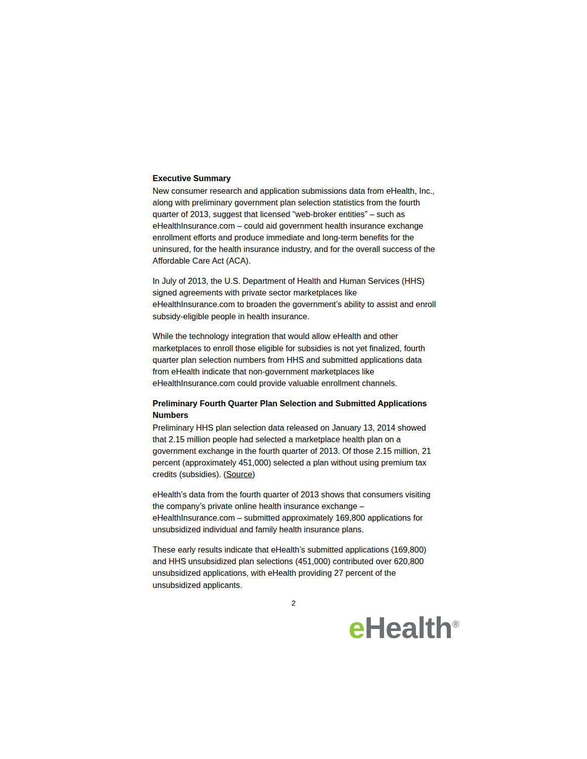Executive Summary
New consumer research and application submissions data from eHealth, Inc., along with preliminary government plan selection statistics from the fourth quarter of 2013, suggest that licensed “web-broker entities” – such as eHealthInsurance.com – could aid government health insurance exchange enrollment efforts and produce immediate and long-term benefits for the uninsured, for the health insurance industry, and for the overall success of the Affordable Care Act (ACA).
In July of 2013, the U.S. Department of Health and Human Services (HHS) signed agreements with private sector marketplaces like eHealthInsurance.com to broaden the government’s ability to assist and enroll subsidy-eligible people in health insurance.
While the technology integration that would allow eHealth and other marketplaces to enroll those eligible for subsidies is not yet finalized, fourth quarter plan selection numbers from HHS and submitted applications data from eHealth indicate that non-government marketplaces like eHealthInsurance.com could provide valuable enrollment channels.
Preliminary Fourth Quarter Plan Selection and Submitted Applications Numbers
Preliminary HHS plan selection data released on January 13, 2014 showed that 2.15 million people had selected a marketplace health plan on a government exchange in the fourth quarter of 2013. Of those 2.15 million, 21 percent (approximately 451,000) selected a plan without using premium tax credits (subsidies). (Source)
eHealth’s data from the fourth quarter of 2013 shows that consumers visiting the company’s private online health insurance exchange – eHealthInsurance.com – submitted approximately 169,800 applications for unsubsidized individual and family health insurance plans.
These early results indicate that eHealth’s submitted applications (169,800) and HHS unsubsidized plan selections (451,000) contributed over 620,800 unsubsidized applications, with eHealth providing 27 percent of the unsubsidized applicants.
2
eHealth®